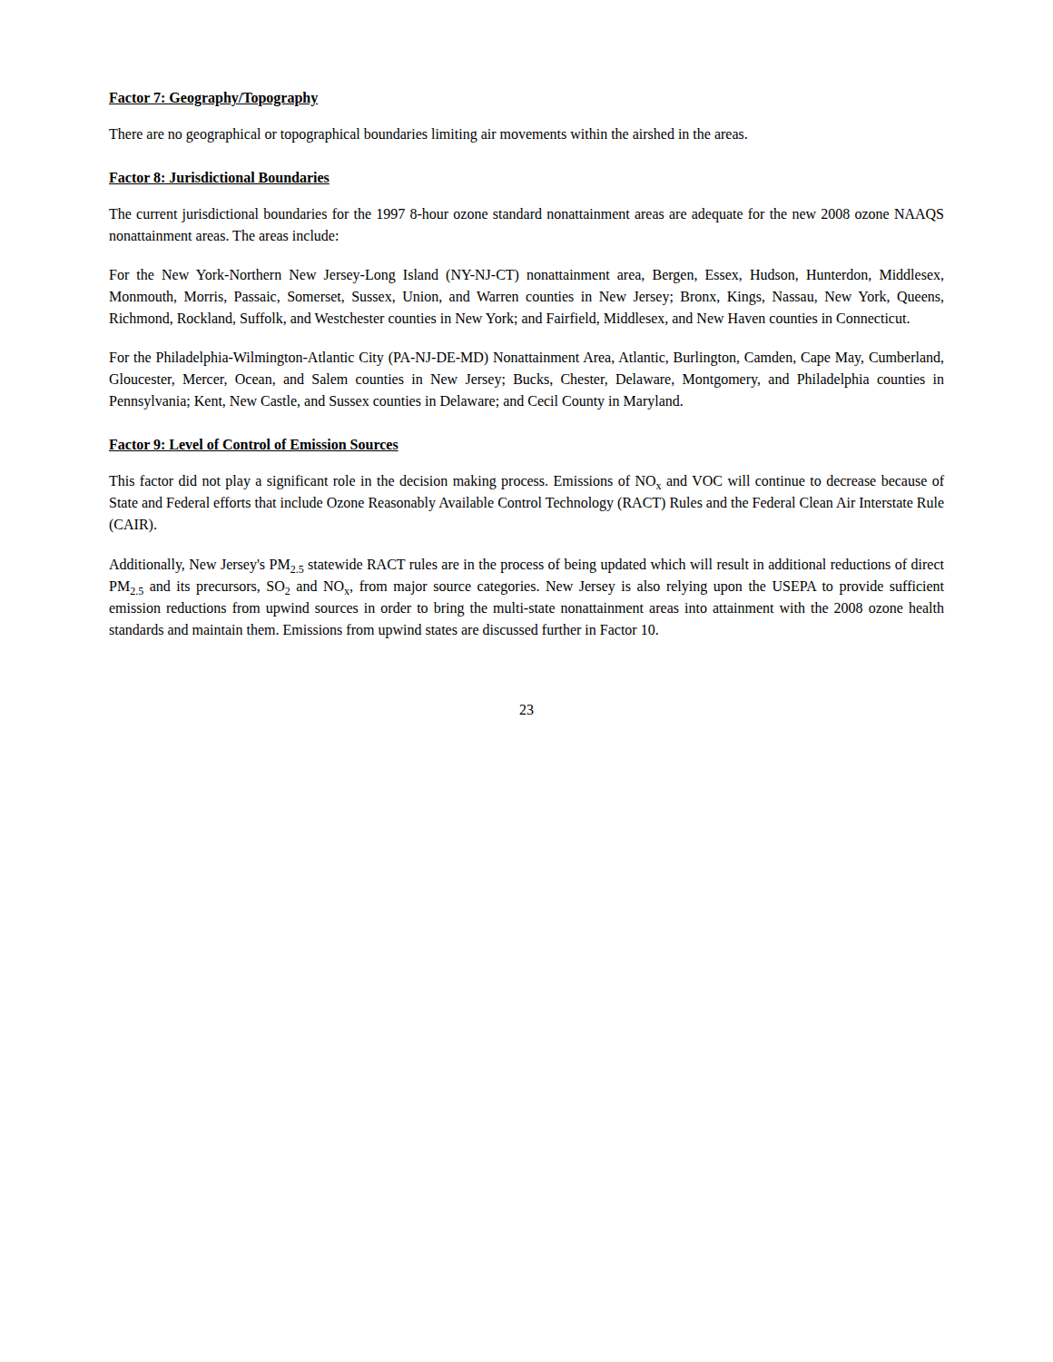Factor 7: Geography/Topography
There are no geographical or topographical boundaries limiting air movements within the airshed in the areas.
Factor 8: Jurisdictional Boundaries
The current jurisdictional boundaries for the 1997 8-hour ozone standard nonattainment areas are adequate for the new 2008 ozone NAAQS nonattainment areas. The areas include:
For the New York-Northern New Jersey-Long Island (NY-NJ-CT) nonattainment area, Bergen, Essex, Hudson, Hunterdon, Middlesex, Monmouth, Morris, Passaic, Somerset, Sussex, Union, and Warren counties in New Jersey; Bronx, Kings, Nassau, New York, Queens, Richmond, Rockland, Suffolk, and Westchester counties in New York; and Fairfield, Middlesex, and New Haven counties in Connecticut.
For the Philadelphia-Wilmington-Atlantic City (PA-NJ-DE-MD) Nonattainment Area, Atlantic, Burlington, Camden, Cape May, Cumberland, Gloucester, Mercer, Ocean, and Salem counties in New Jersey; Bucks, Chester, Delaware, Montgomery, and Philadelphia counties in Pennsylvania; Kent, New Castle, and Sussex counties in Delaware; and Cecil County in Maryland.
Factor 9: Level of Control of Emission Sources
This factor did not play a significant role in the decision making process. Emissions of NOx and VOC will continue to decrease because of State and Federal efforts that include Ozone Reasonably Available Control Technology (RACT) Rules and the Federal Clean Air Interstate Rule (CAIR).
Additionally, New Jersey's PM2.5 statewide RACT rules are in the process of being updated which will result in additional reductions of direct PM2.5 and its precursors, SO2 and NOx, from major source categories. New Jersey is also relying upon the USEPA to provide sufficient emission reductions from upwind sources in order to bring the multi-state nonattainment areas into attainment with the 2008 ozone health standards and maintain them. Emissions from upwind states are discussed further in Factor 10.
23